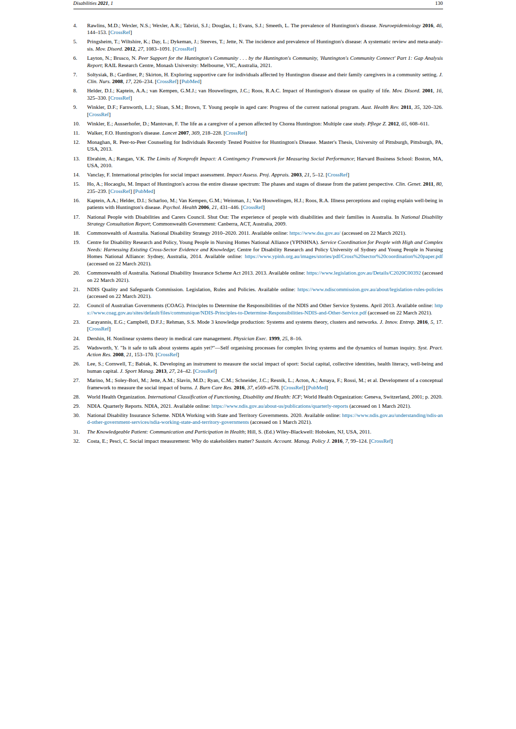Disabilities 2021, 1 130
Rawlins, M.D.; Wexler, N.S.; Wexler, A.R.; Tabrizi, S.J.; Douglas, I.; Evans, S.J.; Smeeth, L. The prevalence of Huntington's disease. Neuroepidemiology 2016, 46, 144–153. [CrossRef]
Pringsheim, T.; Wiltshire, K.; Day, L.; Dykeman, J.; Steeves, T.; Jette, N. The incidence and prevalence of Huntington's disease: A systematic review and meta-analysis. Mov. Disord. 2012, 27, 1083–1091. [CrossRef]
Layton, N.; Brusco, N. Peer Support for the Huntington's Community . . . by the Huntington's Community, 'Huntington's Community Connect' Part 1: Gap Analysis Report; RAIL Research Centre, Monash University: Melbourne, VIC, Australia, 2021.
Soltysiak, B.; Gardiner, P.; Skirton, H. Exploring supportive care for individuals affected by Huntington disease and their family caregivers in a community setting. J. Clin. Nurs. 2008, 17, 226–234. [CrossRef] [PubMed]
Helder, D.I.; Kaptein, A.A.; van Kempen, G.M.J.; van Houwelingen, J.C.; Roos, R.A.C. Impact of Huntington's disease on quality of life. Mov. Disord. 2001, 16, 325–330. [CrossRef]
Winkler, D.F.; Farnworth, L.J.; Sloan, S.M.; Brown, T. Young people in aged care: Progress of the current national program. Aust. Health Rev. 2011, 35, 320–326. [CrossRef]
Winkler, E.; Ausserhofer, D.; Mantovan, F. The life as a caregiver of a person affected by Chorea Huntington: Multiple case study. Pflege Z. 2012, 65, 608–611.
Walker, F.O. Huntington's disease. Lancet 2007, 369, 218–228. [CrossRef]
Monaghan, R. Peer-to-Peer Counseling for Individuals Recently Tested Positive for Huntington's Disease. Master's Thesis, University of Pittsburgh, Pittsburgh, PA, USA, 2013.
Ebrahim, A.; Rangan, V.K. The Limits of Nonprofit Impact: A Contingency Framework for Measuring Social Performance; Harvard Business School: Boston, MA, USA, 2010.
Vanclay, F. International principles for social impact assessment. Impact Assess. Proj. Apprais. 2003, 21, 5–12. [CrossRef]
Ho, A.; Hocaoglu, M. Impact of Huntington's across the entire disease spectrum: The phases and stages of disease from the patient perspective. Clin. Genet. 2011, 80, 235–239. [CrossRef] [PubMed]
Kaptein, A.A.; Helder, D.I.; Scharloo, M.; Van Kempen, G.M.; Weinman, J.; Van Houwelingen, H.J.; Roos, R.A. Illness perceptions and coping explain well-being in patients with Huntington's disease. Psychol. Health 2006, 21, 431–446. [CrossRef]
National People with Disabilities and Carers Council. Shut Out: The experience of people with disabilities and their families in Australia. In National Disability Strategy Consultation Report; Commonwealth Government: Canberra, ACT, Australia, 2009.
Commonwealth of Australia. National Disability Strategy 2010–2020. 2011. Available online: https://www.dss.gov.au/ (accessed on 22 March 2021).
Centre for Disability Research and Policy, Young People in Nursing Homes National Alliance (YPINHNA). Service Coordination for People with High and Complex Needs: Harnessing Existing Cross-Sector Evidence and Knowledge; Centre for Disability Research and Policy University of Sydney and Young People in Nursing Homes National Alliance: Sydney, Australia, 2014. Available online: https://www.ypinh.org.au/images/stories/pdf/Cross%20sector%20coordination%20paper.pdf (accessed on 22 March 2021).
Commonwealth of Australia. National Disability Insurance Scheme Act 2013. 2013. Available online: https://www.legislation.gov.au/Details/C2020C00392 (accessed on 22 March 2021).
NDIS Quality and Safeguards Commission. Legislation, Rules and Policies. Available online: https://www.ndiscommission.gov.au/about/legislation-rules-policies (accessed on 22 March 2021).
Council of Australian Governments (COAG). Principles to Determine the Responsibilities of the NDIS and Other Service Systems. April 2013. Available online: https://www.coag.gov.au/sites/default/files/communique/NDIS-Principles-to-Determine-Responsibilities-NDIS-and-Other-Service.pdf (accessed on 22 March 2021).
Carayannis, E.G.; Campbell, D.F.J.; Rehman, S.S. Mode 3 knowledge production: Systems and systems theory, clusters and networks. J. Innov. Entrep. 2016, 5, 17. [CrossRef]
Dershin, H. Nonlinear systems theory in medical care management. Physician Exec. 1999, 25, 8–16.
Wadsworth, Y. "Is it safe to talk about systems again yet?"—Self organising processes for complex living systems and the dynamics of human inquiry. Syst. Pract. Action Res. 2008, 21, 153–170. [CrossRef]
Lee, S.; Cornwell, T.; Babiak, K. Developing an instrument to measure the social impact of sport: Social capital, collective identities, health literacy, well-being and human capital. J. Sport Manag. 2013, 27, 24–42. [CrossRef]
Marino, M.; Soley-Bori, M.; Jette, A.M.; Slavin, M.D.; Ryan, C.M.; Schneider, J.C.; Resnik, L.; Acton, A.; Amaya, F.; Rossi, M.; et al. Development of a conceptual framework to measure the social impact of burns. J. Burn Care Res. 2016, 37, e569–e578. [CrossRef] [PubMed]
World Health Organization. International Classification of Functioning, Disability and Health: ICF; World Health Organization: Geneva, Switzerland, 2001; p. 2020.
NDIA. Quarterly Reports. NDIA, 2021. Available online: https://www.ndis.gov.au/about-us/publications/quarterly-reports (accessed on 1 March 2021).
National Disability Insurance Scheme. NDIA Working with State and Territory Governments. 2020. Available online: https://www.ndis.gov.au/understanding/ndis-and-other-government-services/ndia-working-state-and-territory-governments (accessed on 1 March 2021).
The Knowledgeable Patient: Communication and Participation in Health; Hill, S. (Ed.) Wiley-Blackwell: Hoboken, NJ, USA, 2011.
Costa, E.; Pesci, C. Social impact measurement: Why do stakeholders matter? Sustain. Account. Manag. Policy J. 2016, 7, 99–124. [CrossRef]